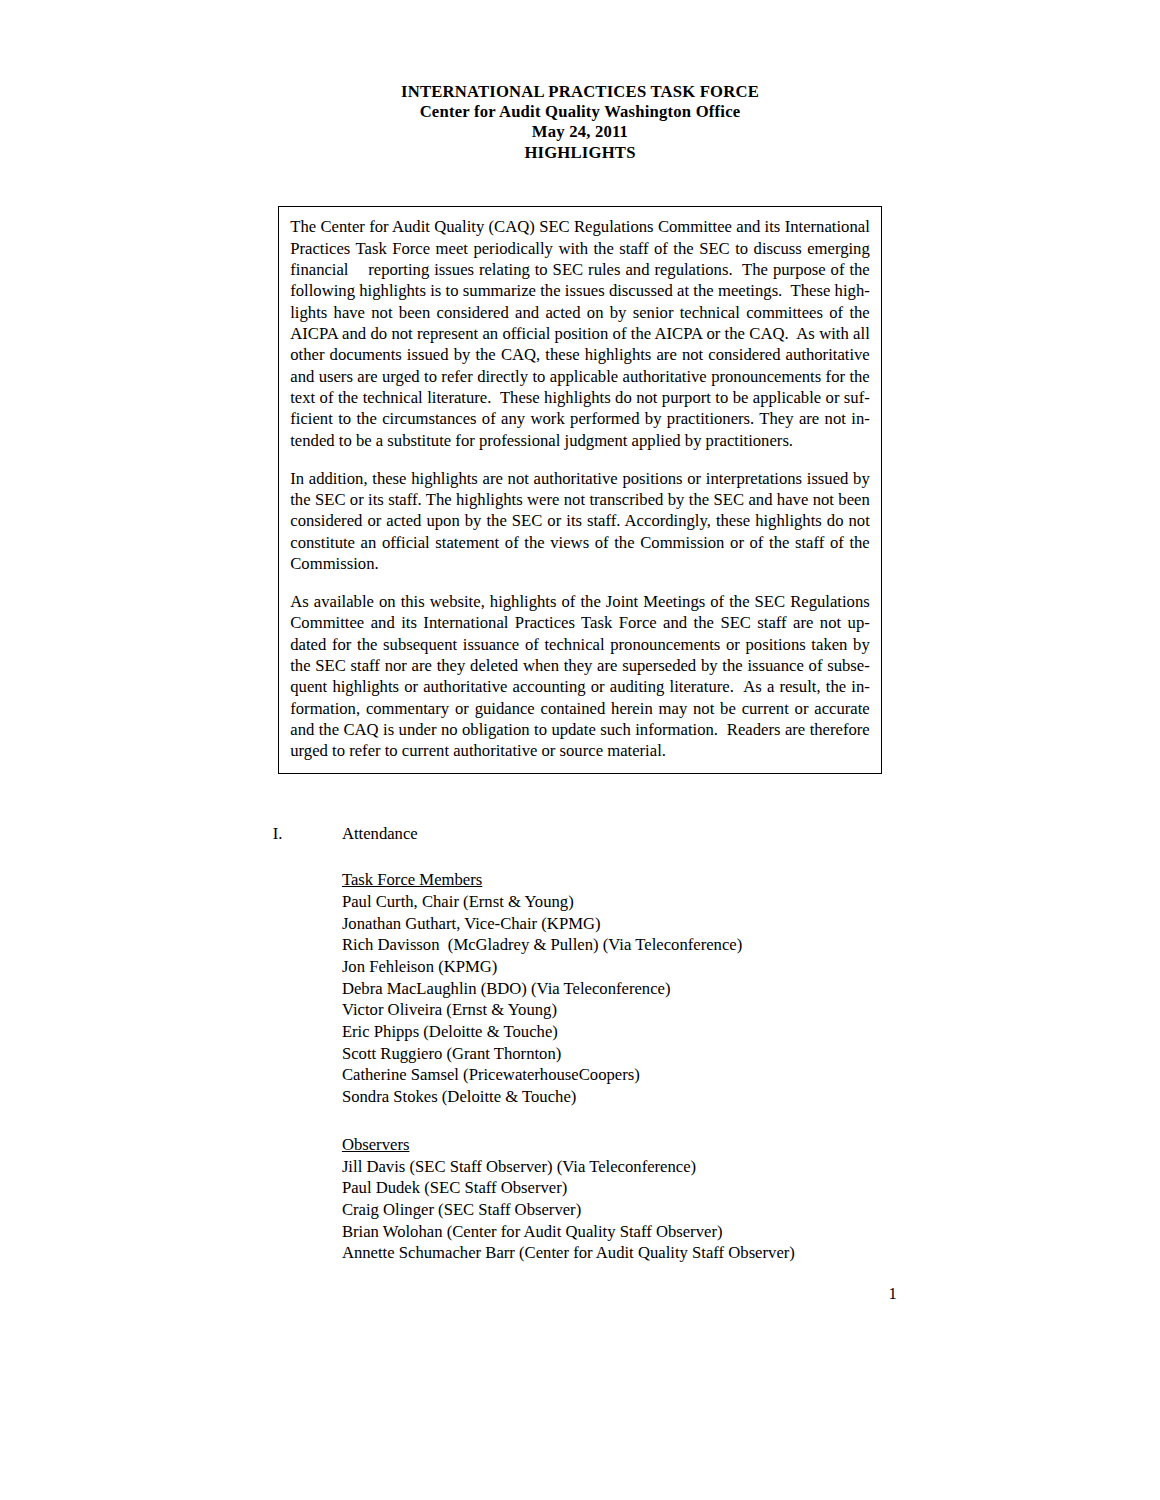INTERNATIONAL PRACTICES TASK FORCE
Center for Audit Quality Washington Office
May 24, 2011
HIGHLIGHTS
The Center for Audit Quality (CAQ) SEC Regulations Committee and its International Practices Task Force meet periodically with the staff of the SEC to discuss emerging financial reporting issues relating to SEC rules and regulations. The purpose of the following highlights is to summarize the issues discussed at the meetings. These highlights have not been considered and acted on by senior technical committees of the AICPA and do not represent an official position of the AICPA or the CAQ. As with all other documents issued by the CAQ, these highlights are not considered authoritative and users are urged to refer directly to applicable authoritative pronouncements for the text of the technical literature. These highlights do not purport to be applicable or sufficient to the circumstances of any work performed by practitioners. They are not intended to be a substitute for professional judgment applied by practitioners.
In addition, these highlights are not authoritative positions or interpretations issued by the SEC or its staff. The highlights were not transcribed by the SEC and have not been considered or acted upon by the SEC or its staff. Accordingly, these highlights do not constitute an official statement of the views of the Commission or of the staff of the Commission.
As available on this website, highlights of the Joint Meetings of the SEC Regulations Committee and its International Practices Task Force and the SEC staff are not updated for the subsequent issuance of technical pronouncements or positions taken by the SEC staff nor are they deleted when they are superseded by the issuance of subsequent highlights or authoritative accounting or auditing literature. As a result, the information, commentary or guidance contained herein may not be current or accurate and the CAQ is under no obligation to update such information. Readers are therefore urged to refer to current authoritative or source material.
I.
Attendance
Task Force Members
Paul Curth, Chair (Ernst & Young)
Jonathan Guthart, Vice-Chair (KPMG)
Rich Davisson (McGladrey & Pullen) (Via Teleconference)
Jon Fehleison (KPMG)
Debra MacLaughlin (BDO) (Via Teleconference)
Victor Oliveira (Ernst & Young)
Eric Phipps (Deloitte & Touche)
Scott Ruggiero (Grant Thornton)
Catherine Samsel (PricewaterhouseCoopers)
Sondra Stokes (Deloitte & Touche)
Observers
Jill Davis (SEC Staff Observer) (Via Teleconference)
Paul Dudek (SEC Staff Observer)
Craig Olinger (SEC Staff Observer)
Brian Wolohan (Center for Audit Quality Staff Observer)
Annette Schumacher Barr (Center for Audit Quality Staff Observer)
1